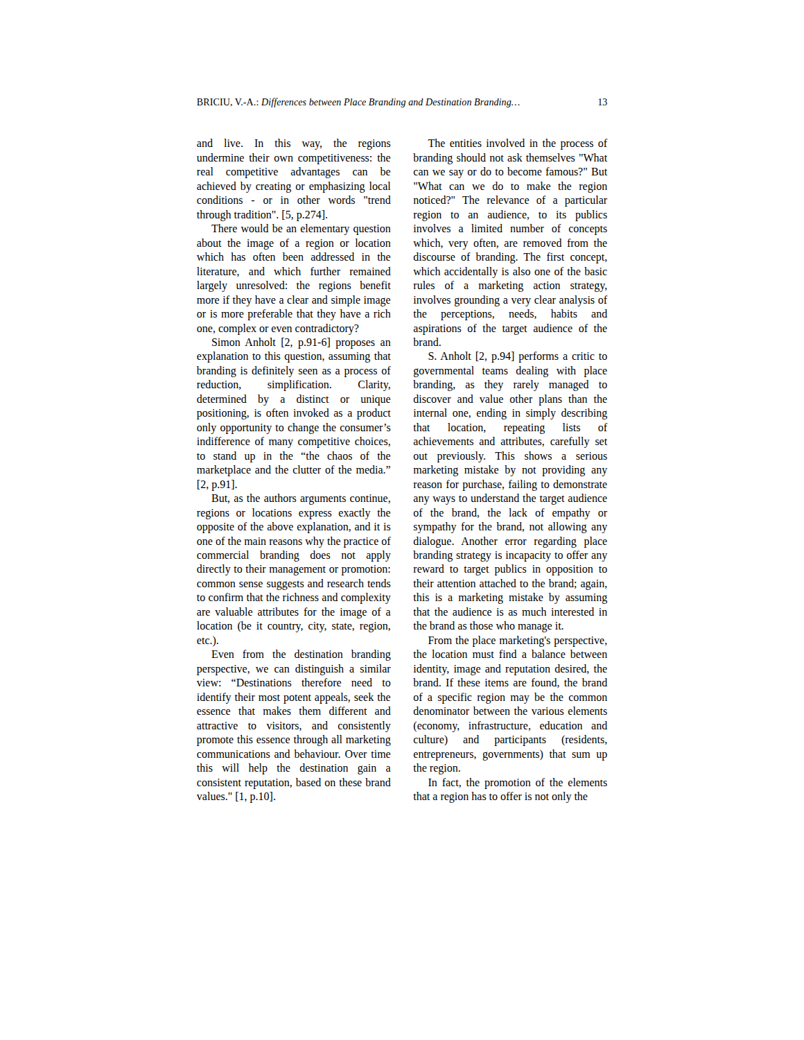BRICIU, V.-A.: Differences between Place Branding and Destination Branding… 13
and live. In this way, the regions undermine their own competitiveness: the real competitive advantages can be achieved by creating or emphasizing local conditions - or in other words "trend through tradition". [5, p.274].
There would be an elementary question about the image of a region or location which has often been addressed in the literature, and which further remained largely unresolved: the regions benefit more if they have a clear and simple image or is more preferable that they have a rich one, complex or even contradictory?
Simon Anholt [2, p.91-6] proposes an explanation to this question, assuming that branding is definitely seen as a process of reduction, simplification. Clarity, determined by a distinct or unique positioning, is often invoked as a product only opportunity to change the consumer’s indifference of many competitive choices, to stand up in the “the chaos of the marketplace and the clutter of the media.” [2, p.91].
But, as the authors arguments continue, regions or locations express exactly the opposite of the above explanation, and it is one of the main reasons why the practice of commercial branding does not apply directly to their management or promotion: common sense suggests and research tends to confirm that the richness and complexity are valuable attributes for the image of a location (be it country, city, state, region, etc.).
Even from the destination branding perspective, we can distinguish a similar view: “Destinations therefore need to identify their most potent appeals, seek the essence that makes them different and attractive to visitors, and consistently promote this essence through all marketing communications and behaviour. Over time this will help the destination gain a consistent reputation, based on these brand values." [1, p.10].
The entities involved in the process of branding should not ask themselves "What can we say or do to become famous?" But "What can we do to make the region noticed?" The relevance of a particular region to an audience, to its publics involves a limited number of concepts which, very often, are removed from the discourse of branding. The first concept, which accidentally is also one of the basic rules of a marketing action strategy, involves grounding a very clear analysis of the perceptions, needs, habits and aspirations of the target audience of the brand.
S. Anholt [2, p.94] performs a critic to governmental teams dealing with place branding, as they rarely managed to discover and value other plans than the internal one, ending in simply describing that location, repeating lists of achievements and attributes, carefully set out previously. This shows a serious marketing mistake by not providing any reason for purchase, failing to demonstrate any ways to understand the target audience of the brand, the lack of empathy or sympathy for the brand, not allowing any dialogue. Another error regarding place branding strategy is incapacity to offer any reward to target publics in opposition to their attention attached to the brand; again, this is a marketing mistake by assuming that the audience is as much interested in the brand as those who manage it.
From the place marketing's perspective, the location must find a balance between identity, image and reputation desired, the brand. If these items are found, the brand of a specific region may be the common denominator between the various elements (economy, infrastructure, education and culture) and participants (residents, entrepreneurs, governments) that sum up the region.
In fact, the promotion of the elements that a region has to offer is not only the